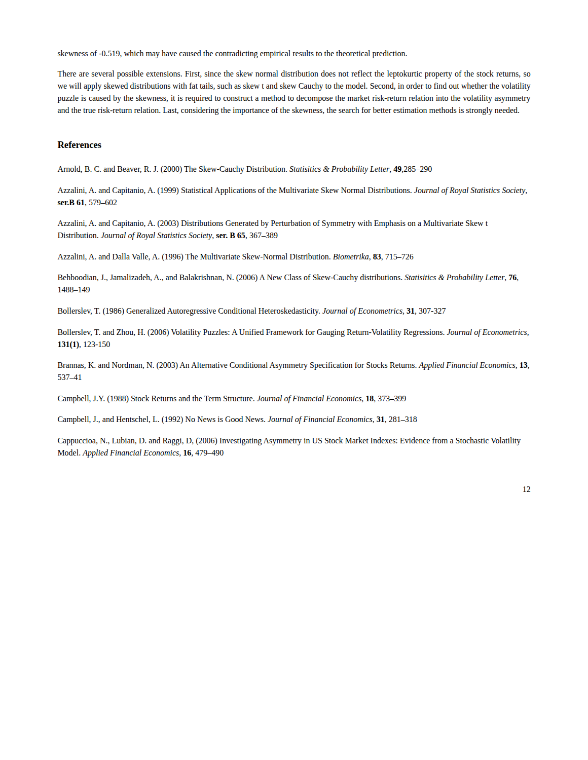skewness of -0.519, which may have caused the contradicting empirical results to the theoretical prediction.
There are several possible extensions. First, since the skew normal distribution does not reflect the leptokurtic property of the stock returns, so we will apply skewed distributions with fat tails, such as skew t and skew Cauchy to the model. Second, in order to find out whether the volatility puzzle is caused by the skewness, it is required to construct a method to decompose the market risk-return relation into the volatility asymmetry and the true risk-return relation. Last, considering the importance of the skewness, the search for better estimation methods is strongly needed.
References
Arnold, B. C. and Beaver, R. J. (2000) The Skew-Cauchy Distribution. Statisitics & Probability Letter, 49,285–290
Azzalini, A. and Capitanio, A. (1999) Statistical Applications of the Multivariate Skew Normal Distributions. Journal of Royal Statistics Society, ser.B 61, 579–602
Azzalini, A. and Capitanio, A. (2003) Distributions Generated by Perturbation of Symmetry with Emphasis on a Multivariate Skew t Distribution. Journal of Royal Statistics Society, ser. B 65, 367–389
Azzalini, A. and Dalla Valle, A. (1996) The Multivariate Skew-Normal Distribution. Biometrika, 83, 715–726
Behboodian, J., Jamalizadeh, A., and Balakrishnan, N. (2006) A New Class of Skew-Cauchy distributions. Statisitics & Probability Letter, 76, 1488–149
Bollerslev, T. (1986) Generalized Autoregressive Conditional Heteroskedasticity. Journal of Econometrics, 31, 307-327
Bollerslev, T. and Zhou, H. (2006) Volatility Puzzles: A Unified Framework for Gauging Return-Volatility Regressions. Journal of Econometrics, 131(1), 123-150
Brannas, K. and Nordman, N. (2003) An Alternative Conditional Asymmetry Specification for Stocks Returns. Applied Financial Economics, 13, 537–41
Campbell, J.Y. (1988) Stock Returns and the Term Structure. Journal of Financial Economics, 18, 373–399
Campbell, J., and Hentschel, L. (1992) No News is Good News. Journal of Financial Economics, 31, 281–318
Cappuccioa, N., Lubian, D. and Raggi, D, (2006) Investigating Asymmetry in US Stock Market Indexes: Evidence from a Stochastic Volatility Model. Applied Financial Economics, 16, 479–490
12